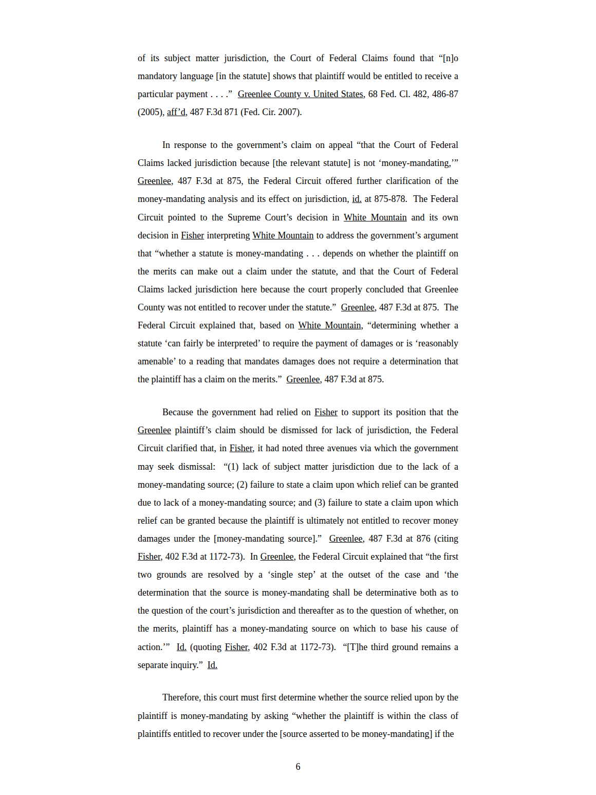of its subject matter jurisdiction, the Court of Federal Claims found that “[n]o mandatory language [in the statute] shows that plaintiff would be entitled to receive a particular payment . . . .” Greenlee County v. United States, 68 Fed. Cl. 482, 486-87 (2005), aff’d, 487 F.3d 871 (Fed. Cir. 2007).
In response to the government’s claim on appeal “that the Court of Federal Claims lacked jurisdiction because [the relevant statute] is not ‘money-mandating,’” Greenlee, 487 F.3d at 875, the Federal Circuit offered further clarification of the money-mandating analysis and its effect on jurisdiction, id. at 875-878. The Federal Circuit pointed to the Supreme Court’s decision in White Mountain and its own decision in Fisher interpreting White Mountain to address the government’s argument that “whether a statute is money-mandating . . . depends on whether the plaintiff on the merits can make out a claim under the statute, and that the Court of Federal Claims lacked jurisdiction here because the court properly concluded that Greenlee County was not entitled to recover under the statute.” Greenlee, 487 F.3d at 875. The Federal Circuit explained that, based on White Mountain, “determining whether a statute ‘can fairly be interpreted’ to require the payment of damages or is ‘reasonably amenable’ to a reading that mandates damages does not require a determination that the plaintiff has a claim on the merits.” Greenlee, 487 F.3d at 875.
Because the government had relied on Fisher to support its position that the Greenlee plaintiff’s claim should be dismissed for lack of jurisdiction, the Federal Circuit clarified that, in Fisher, it had noted three avenues via which the government may seek dismissal: “(1) lack of subject matter jurisdiction due to the lack of a money-mandating source; (2) failure to state a claim upon which relief can be granted due to lack of a money-mandating source; and (3) failure to state a claim upon which relief can be granted because the plaintiff is ultimately not entitled to recover money damages under the [money-mandating source].” Greenlee, 487 F.3d at 876 (citing Fisher, 402 F.3d at 1172-73). In Greenlee, the Federal Circuit explained that “the first two grounds are resolved by a ‘single step’ at the outset of the case and ‘the determination that the source is money-mandating shall be determinative both as to the question of the court’s jurisdiction and thereafter as to the question of whether, on the merits, plaintiff has a money-mandating source on which to base his cause of action.’” Id. (quoting Fisher, 402 F.3d at 1172-73). “[T]he third ground remains a separate inquiry.” Id.
Therefore, this court must first determine whether the source relied upon by the plaintiff is money-mandating by asking “whether the plaintiff is within the class of plaintiffs entitled to recover under the [source asserted to be money-mandating] if the
6